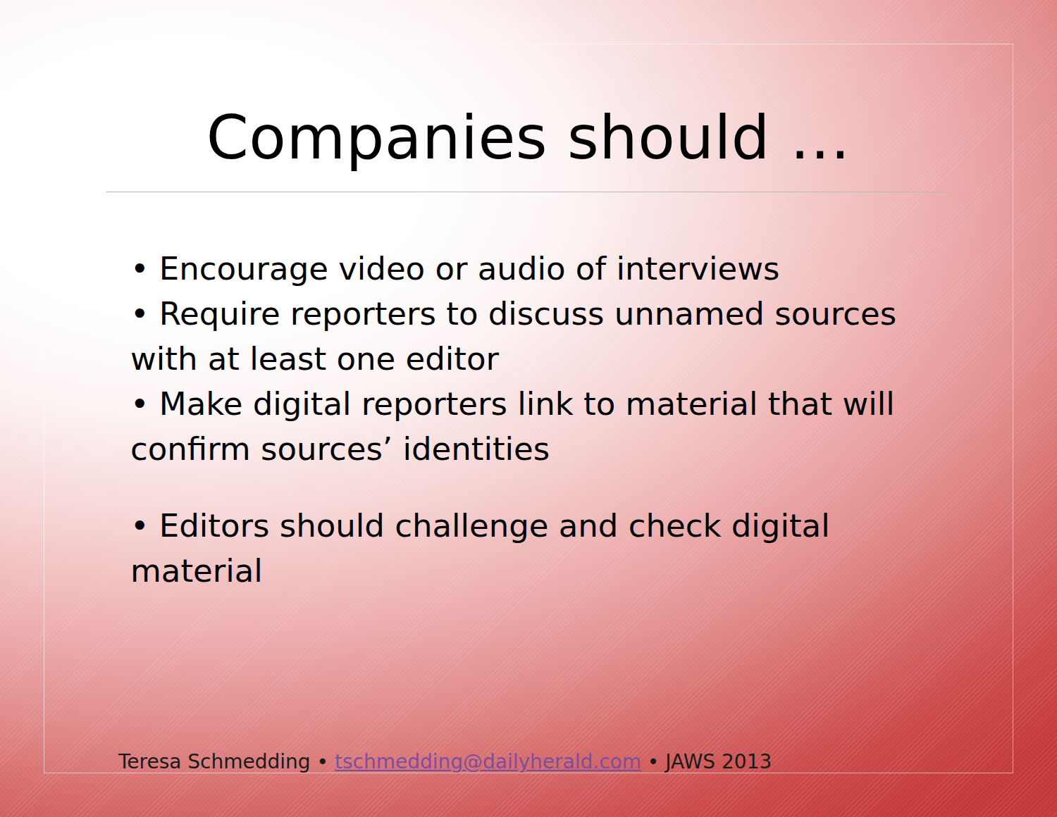Companies should …
• Encourage video or audio of interviews
• Require reporters to discuss unnamed sources with at least one editor
• Make digital reporters link to material that will confirm sources’ identities
• Editors should challenge and check digital material
Teresa Schmedding • tschmedding@dailyherald.com • JAWS 2013